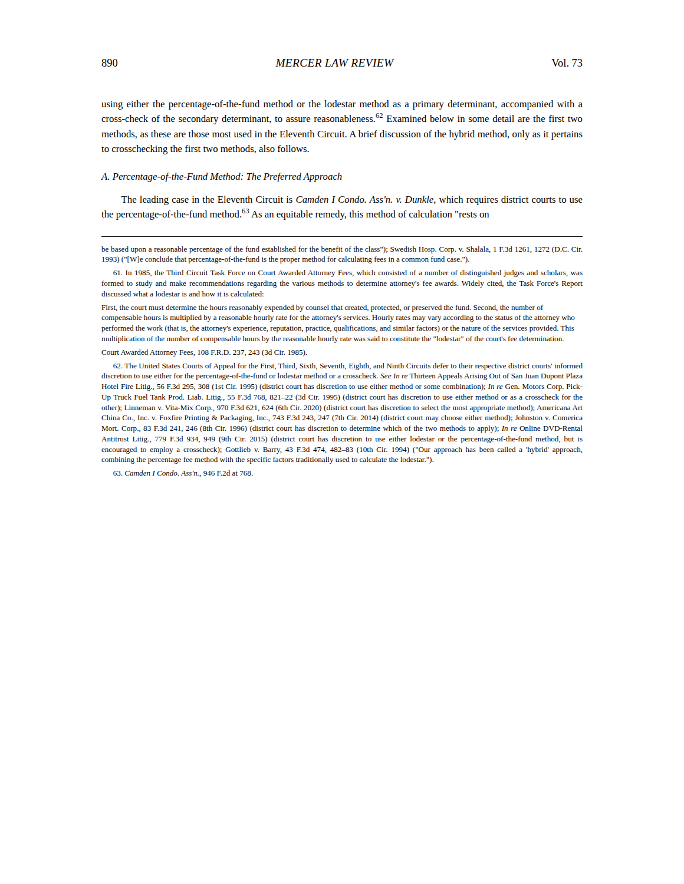890 MERCER LAW REVIEW Vol. 73
using either the percentage-of-the-fund method or the lodestar method as a primary determinant, accompanied with a cross-check of the secondary determinant, to assure reasonableness.62 Examined below in some detail are the first two methods, as these are those most used in the Eleventh Circuit. A brief discussion of the hybrid method, only as it pertains to crosschecking the first two methods, also follows.
A. Percentage-of-the-Fund Method: The Preferred Approach
The leading case in the Eleventh Circuit is Camden I Condo. Ass'n. v. Dunkle, which requires district courts to use the percentage-of-the-fund method.63 As an equitable remedy, this method of calculation "rests on
be based upon a reasonable percentage of the fund established for the benefit of the class"); Swedish Hosp. Corp. v. Shalala, 1 F.3d 1261, 1272 (D.C. Cir. 1993) ("[W]e conclude that percentage-of-the-fund is the proper method for calculating fees in a common fund case.").
61. In 1985, the Third Circuit Task Force on Court Awarded Attorney Fees, which consisted of a number of distinguished judges and scholars, was formed to study and make recommendations regarding the various methods to determine attorney's fee awards. Widely cited, the Task Force's Report discussed what a lodestar is and how it is calculated:
First, the court must determine the hours reasonably expended by counsel that created, protected, or preserved the fund. Second, the number of compensable hours is multiplied by a reasonable hourly rate for the attorney's services. Hourly rates may vary according to the status of the attorney who performed the work (that is, the attorney's experience, reputation, practice, qualifications, and similar factors) or the nature of the services provided. This multiplication of the number of compensable hours by the reasonable hourly rate was said to constitute the "lodestar" of the court's fee determination.
Court Awarded Attorney Fees, 108 F.R.D. 237, 243 (3d Cir. 1985).
62. The United States Courts of Appeal for the First, Third, Sixth, Seventh, Eighth, and Ninth Circuits defer to their respective district courts' informed discretion to use either for the percentage-of-the-fund or lodestar method or a crosscheck. See In re Thirteen Appeals Arising Out of San Juan Dupont Plaza Hotel Fire Litig., 56 F.3d 295, 308 (1st Cir. 1995) (district court has discretion to use either method or some combination); In re Gen. Motors Corp. Pick-Up Truck Fuel Tank Prod. Liab. Litig., 55 F.3d 768, 821–22 (3d Cir. 1995) (district court has discretion to use either method or as a crosscheck for the other); Linneman v. Vita-Mix Corp., 970 F.3d 621, 624 (6th Cir. 2020) (district court has discretion to select the most appropriate method); Americana Art China Co., Inc. v. Foxfire Printing & Packaging, Inc., 743 F.3d 243, 247 (7th Cir. 2014) (district court may choose either method); Johnston v. Comerica Mort. Corp., 83 F.3d 241, 246 (8th Cir. 1996) (district court has discretion to determine which of the two methods to apply); In re Online DVD-Rental Antitrust Litig., 779 F.3d 934, 949 (9th Cir. 2015) (district court has discretion to use either lodestar or the percentage-of-the-fund method, but is encouraged to employ a crosscheck); Gottlieb v. Barry, 43 F.3d 474, 482–83 (10th Cir. 1994) ("Our approach has been called a 'hybrid' approach, combining the percentage fee method with the specific factors traditionally used to calculate the lodestar.").
63. Camden I Condo. Ass'n., 946 F.2d at 768.